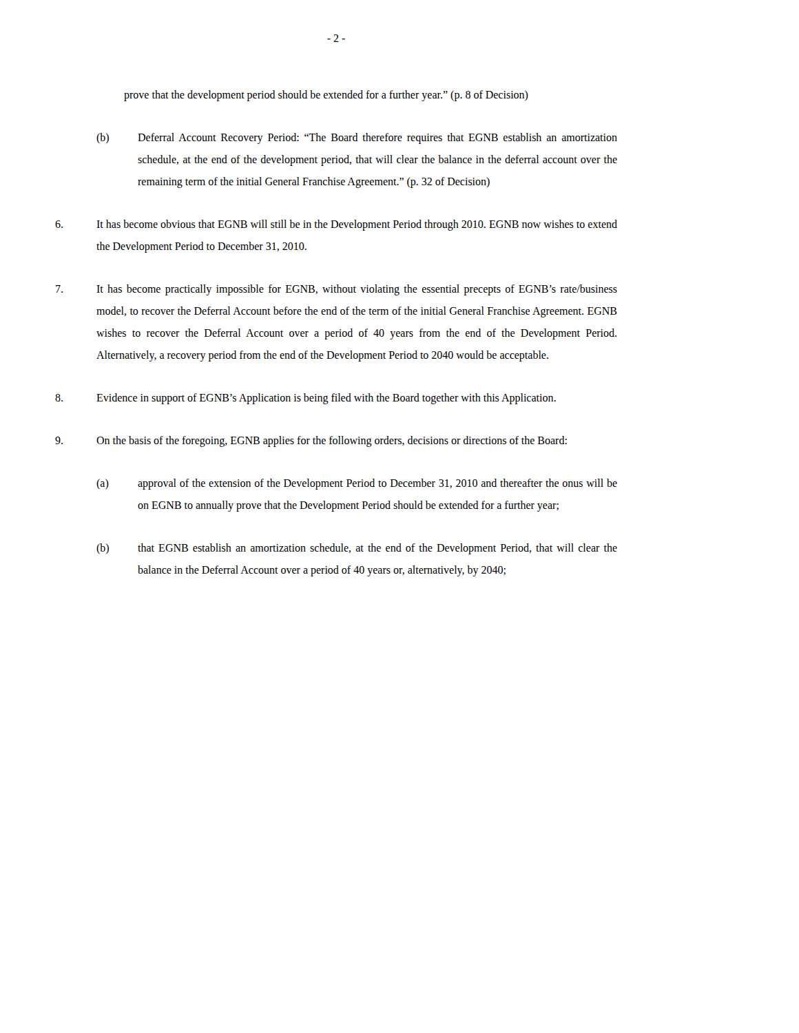- 2 -
prove that the development period should be extended for a further year.” (p. 8 of Decision)
(b)
Deferral Account Recovery Period: “The Board therefore requires that EGNB establish an amortization schedule, at the end of the development period, that will clear the balance in the deferral account over the remaining term of the initial General Franchise Agreement.” (p. 32 of Decision)
6.
It has become obvious that EGNB will still be in the Development Period through 2010. EGNB now wishes to extend the Development Period to December 31, 2010.
7.
It has become practically impossible for EGNB, without violating the essential precepts of EGNB’s rate/business model, to recover the Deferral Account before the end of the term of the initial General Franchise Agreement. EGNB wishes to recover the Deferral Account over a period of 40 years from the end of the Development Period. Alternatively, a recovery period from the end of the Development Period to 2040 would be acceptable.
8.
Evidence in support of EGNB’s Application is being filed with the Board together with this Application.
9.
On the basis of the foregoing, EGNB applies for the following orders, decisions or directions of the Board:
(a)
approval of the extension of the Development Period to December 31, 2010 and thereafter the onus will be on EGNB to annually prove that the Development Period should be extended for a further year;
(b)
that EGNB establish an amortization schedule, at the end of the Development Period, that will clear the balance in the Deferral Account over a period of 40 years or, alternatively, by 2040;